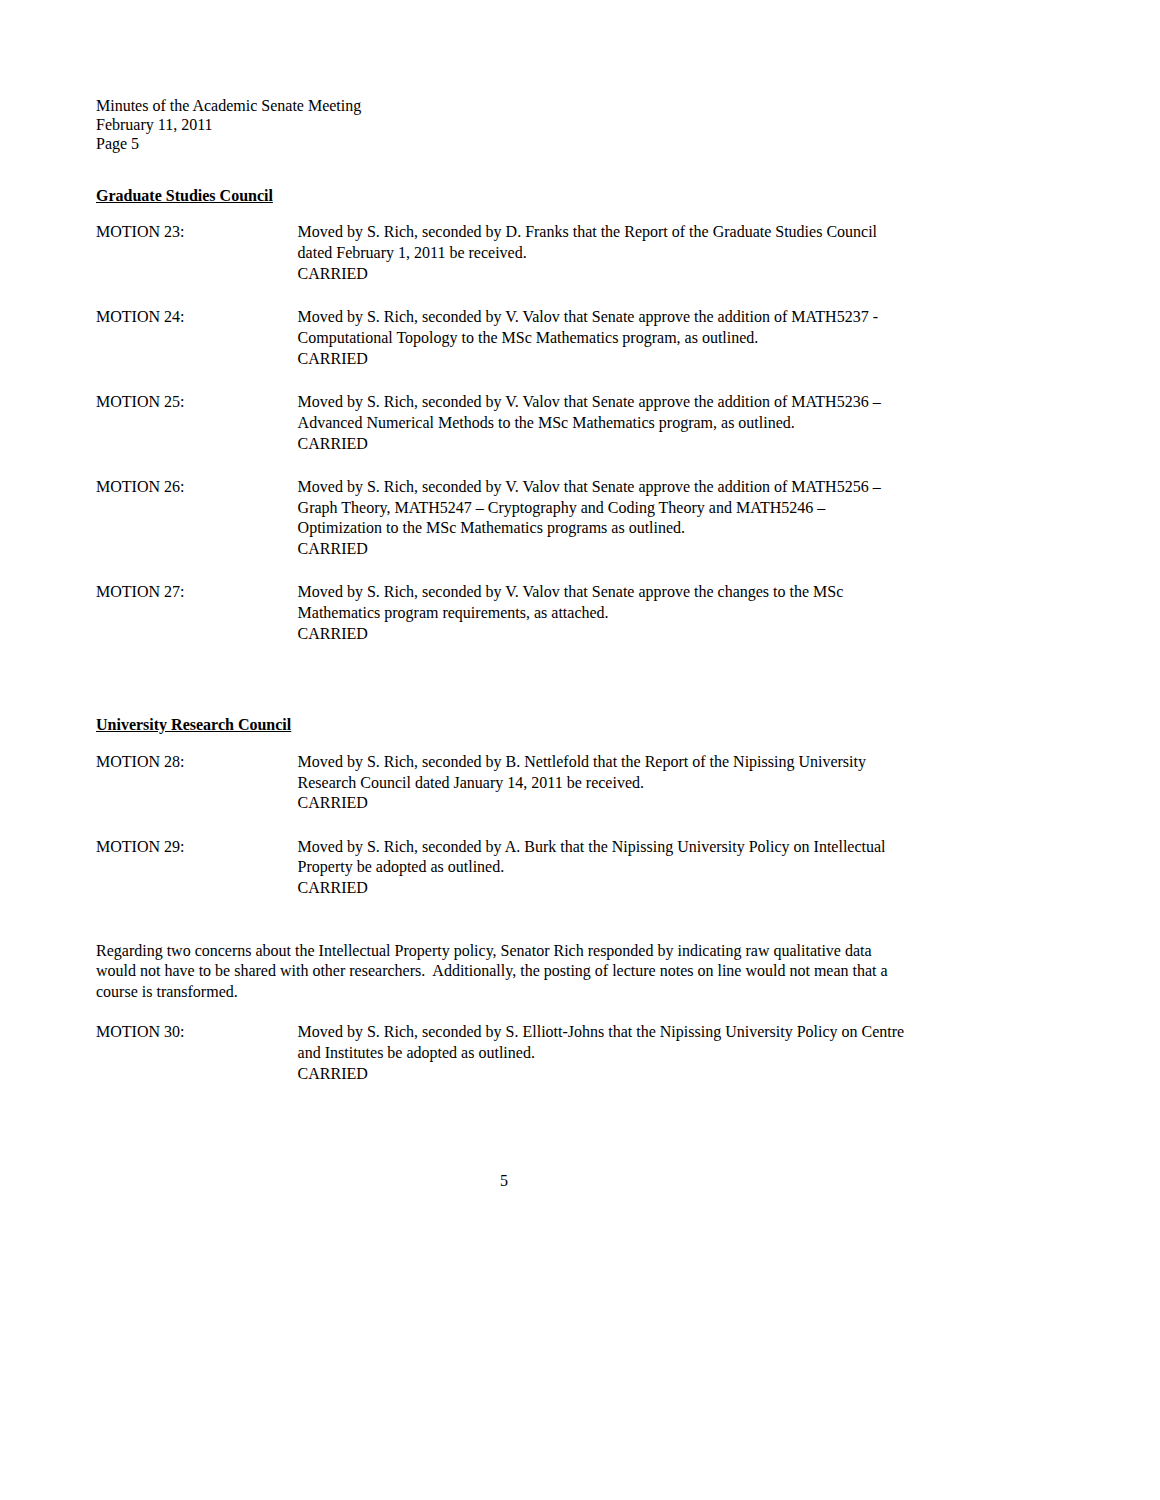Minutes of the Academic Senate Meeting
February 11, 2011
Page 5
Graduate Studies Council
| MOTION 23: | Moved by S. Rich, seconded by D. Franks that the Report of the Graduate Studies Council dated February 1, 2011 be received. CARRIED |
| MOTION 24: | Moved by S. Rich, seconded by V. Valov that Senate approve the addition of MATH5237 - Computational Topology to the MSc Mathematics program, as outlined. CARRIED |
| MOTION 25: | Moved by S. Rich, seconded by V. Valov that Senate approve the addition of MATH5236 – Advanced Numerical Methods to the MSc Mathematics program, as outlined. CARRIED |
| MOTION 26: | Moved by S. Rich, seconded by V. Valov that Senate approve the addition of MATH5256 – Graph Theory, MATH5247 – Cryptography and Coding Theory and MATH5246 – Optimization to the MSc Mathematics programs as outlined. CARRIED |
| MOTION 27: | Moved by S. Rich, seconded by V. Valov that Senate approve the changes to the MSc Mathematics program requirements, as attached. CARRIED |
University Research Council
| MOTION 28: | Moved by S. Rich, seconded by B. Nettlefold that the Report of the Nipissing University Research Council dated January 14, 2011 be received. CARRIED |
| MOTION 29: | Moved by S. Rich, seconded by A. Burk that the Nipissing University Policy on Intellectual Property be adopted as outlined. CARRIED |
Regarding two concerns about the Intellectual Property policy, Senator Rich responded by indicating raw qualitative data would not have to be shared with other researchers. Additionally, the posting of lecture notes on line would not mean that a course is transformed.
| MOTION 30: | Moved by S. Rich, seconded by S. Elliott-Johns that the Nipissing University Policy on Centre and Institutes be adopted as outlined. CARRIED |
5